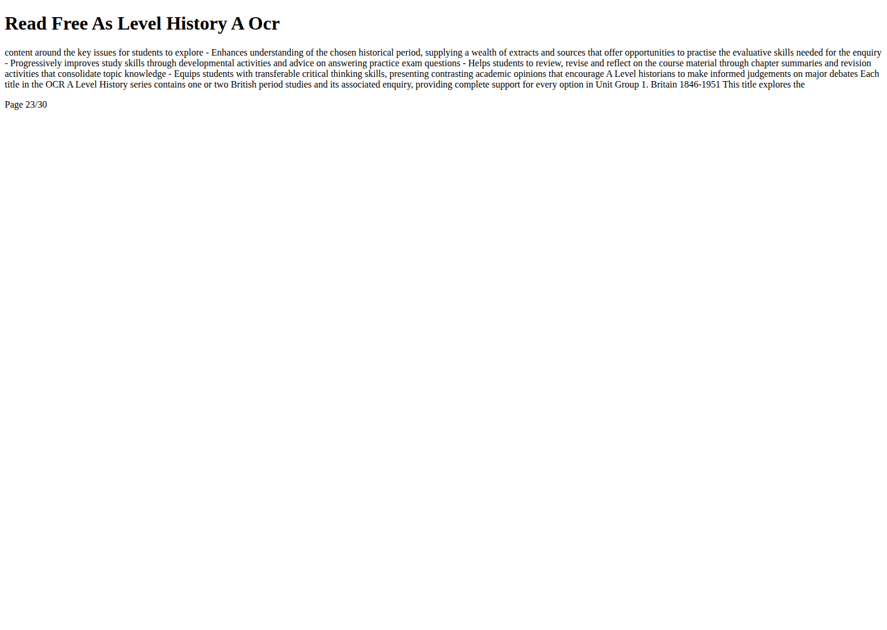Read Free As Level History A Ocr
content around the key issues for students to explore - Enhances understanding of the chosen historical period, supplying a wealth of extracts and sources that offer opportunities to practise the evaluative skills needed for the enquiry - Progressively improves study skills through developmental activities and advice on answering practice exam questions - Helps students to review, revise and reflect on the course material through chapter summaries and revision activities that consolidate topic knowledge - Equips students with transferable critical thinking skills, presenting contrasting academic opinions that encourage A Level historians to make informed judgements on major debates Each title in the OCR A Level History series contains one or two British period studies and its associated enquiry, providing complete support for every option in Unit Group 1. Britain 1846-1951 This title explores the
Page 23/30